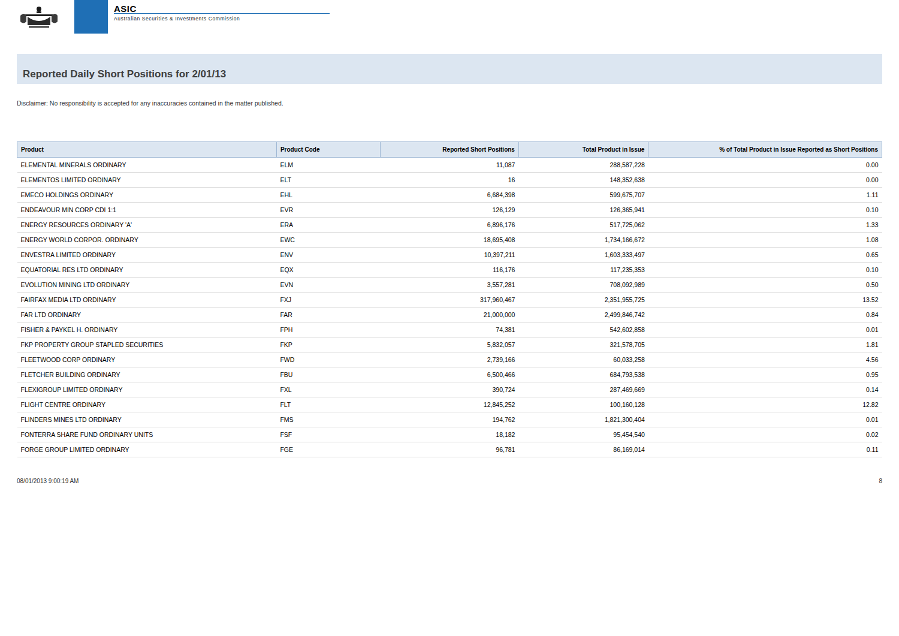ASIC
Australian Securities & Investments Commission
Reported Daily Short Positions for 2/01/13
Disclaimer: No responsibility is accepted for any inaccuracies contained in the matter published.
| Product | Product Code | Reported Short Positions | Total Product in Issue | % of Total Product in Issue Reported as Short Positions |
| --- | --- | --- | --- | --- |
| ELEMENTAL MINERALS ORDINARY | ELM | 11,087 | 288,587,228 | 0.00 |
| ELEMENTOS LIMITED ORDINARY | ELT | 16 | 148,352,638 | 0.00 |
| EMECO HOLDINGS ORDINARY | EHL | 6,684,398 | 599,675,707 | 1.11 |
| ENDEAVOUR MIN CORP CDI 1:1 | EVR | 126,129 | 126,365,941 | 0.10 |
| ENERGY RESOURCES ORDINARY 'A' | ERA | 6,896,176 | 517,725,062 | 1.33 |
| ENERGY WORLD CORPOR. ORDINARY | EWC | 18,695,408 | 1,734,166,672 | 1.08 |
| ENVESTRA LIMITED ORDINARY | ENV | 10,397,211 | 1,603,333,497 | 0.65 |
| EQUATORIAL RES LTD ORDINARY | EQX | 116,176 | 117,235,353 | 0.10 |
| EVOLUTION MINING LTD ORDINARY | EVN | 3,557,281 | 708,092,989 | 0.50 |
| FAIRFAX MEDIA LTD ORDINARY | FXJ | 317,960,467 | 2,351,955,725 | 13.52 |
| FAR LTD ORDINARY | FAR | 21,000,000 | 2,499,846,742 | 0.84 |
| FISHER & PAYKEL H. ORDINARY | FPH | 74,381 | 542,602,858 | 0.01 |
| FKP PROPERTY GROUP STAPLED SECURITIES | FKP | 5,832,057 | 321,578,705 | 1.81 |
| FLEETWOOD CORP ORDINARY | FWD | 2,739,166 | 60,033,258 | 4.56 |
| FLETCHER BUILDING ORDINARY | FBU | 6,500,466 | 684,793,538 | 0.95 |
| FLEXIGROUP LIMITED ORDINARY | FXL | 390,724 | 287,469,669 | 0.14 |
| FLIGHT CENTRE ORDINARY | FLT | 12,845,252 | 100,160,128 | 12.82 |
| FLINDERS MINES LTD ORDINARY | FMS | 194,762 | 1,821,300,404 | 0.01 |
| FONTERRA SHARE FUND ORDINARY UNITS | FSF | 18,182 | 95,454,540 | 0.02 |
| FORGE GROUP LIMITED ORDINARY | FGE | 96,781 | 86,169,014 | 0.11 |
08/01/2013 9:00:19 AM 8